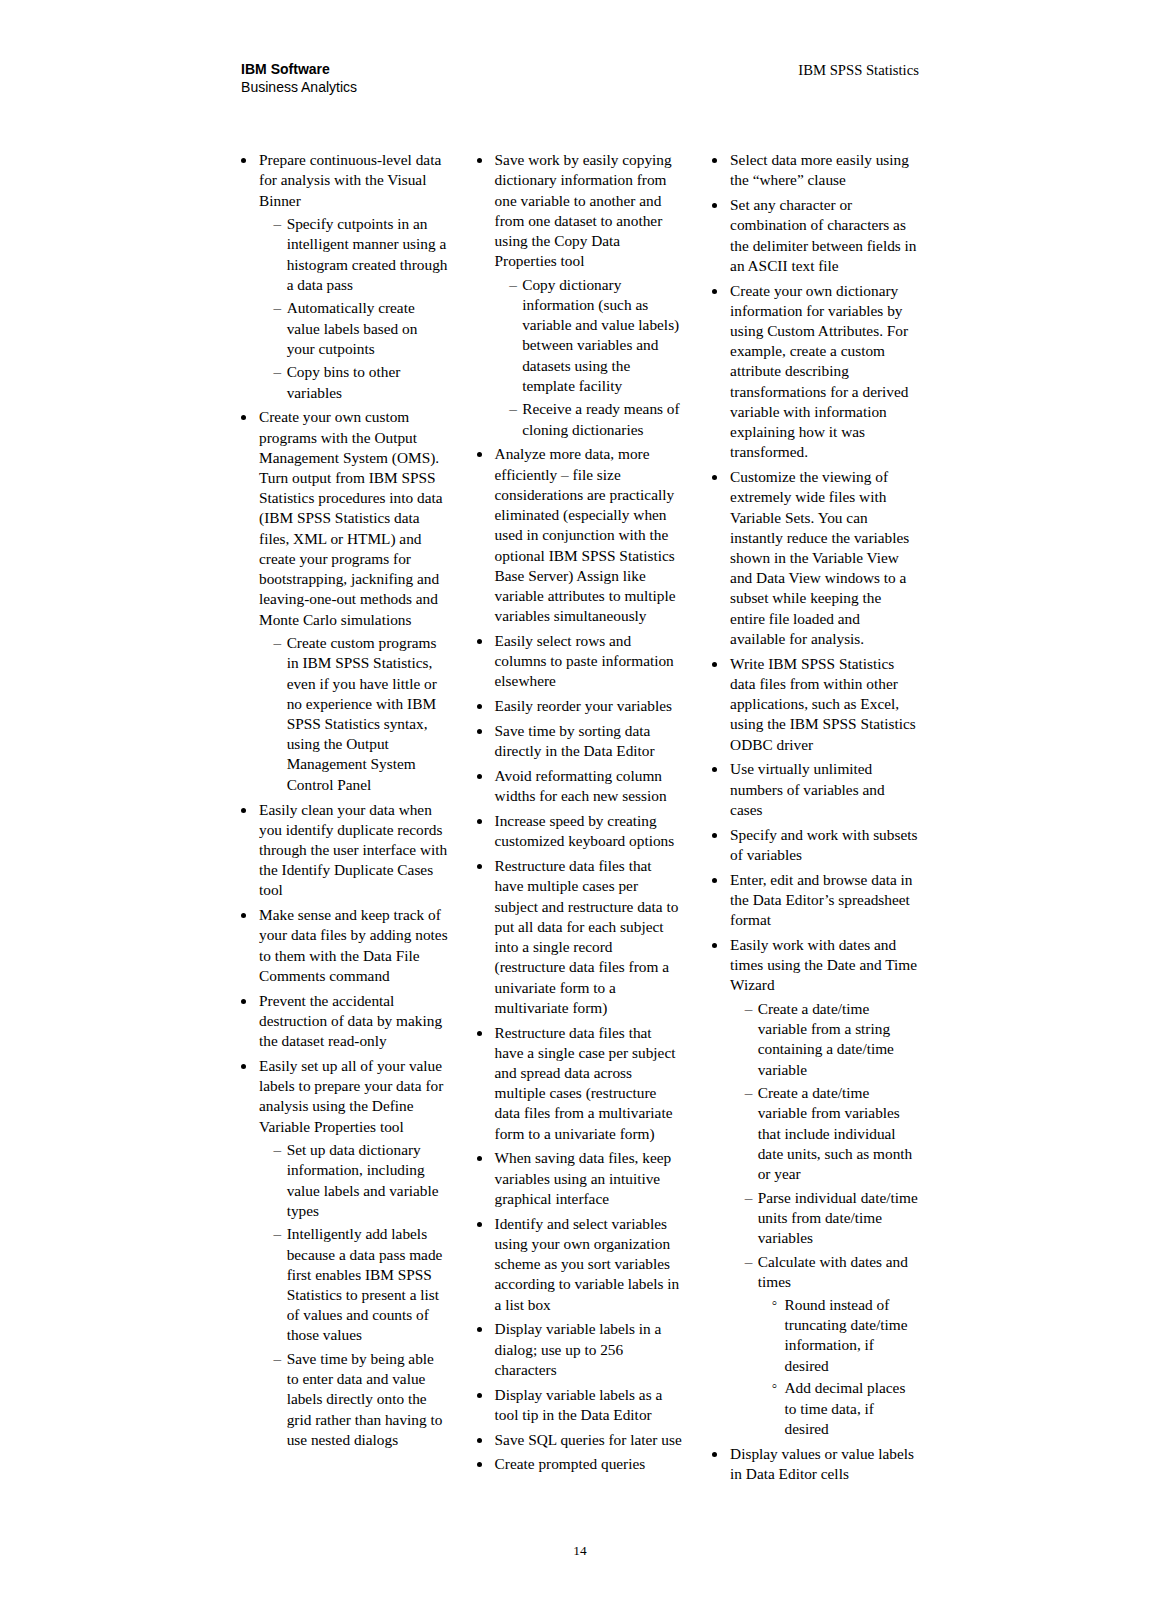IBM Software
Business Analytics
IBM SPSS Statistics
Prepare continuous-level data for analysis with the Visual Binner
Specify cutpoints in an intelligent manner using a histogram created through a data pass
Automatically create value labels based on your cutpoints
Copy bins to other variables
Create your own custom programs with the Output Management System (OMS). Turn output from IBM SPSS Statistics procedures into data (IBM SPSS Statistics data files, XML or HTML) and create your programs for bootstrapping, jacknifing and leaving-one-out methods and Monte Carlo simulations
Create custom programs in IBM SPSS Statistics, even if you have little or no experience with IBM SPSS Statistics syntax, using the Output Management System Control Panel
Easily clean your data when you identify duplicate records through the user interface with the Identify Duplicate Cases tool
Make sense and keep track of your data files by adding notes to them with the Data File Comments command
Prevent the accidental destruction of data by making the dataset read-only
Easily set up all of your value labels to prepare your data for analysis using the Define Variable Properties tool
Set up data dictionary information, including value labels and variable types
Intelligently add labels because a data pass made first enables IBM SPSS Statistics to present a list of values and counts of those values
Save time by being able to enter data and value labels directly onto the grid rather than having to use nested dialogs
Save work by easily copying dictionary information from one variable to another and from one dataset to another using the Copy Data Properties tool
Copy dictionary information (such as variable and value labels) between variables and datasets using the template facility
Receive a ready means of cloning dictionaries
Analyze more data, more efficiently – file size considerations are practically eliminated (especially when used in conjunction with the optional IBM SPSS Statistics Base Server) Assign like variable attributes to multiple variables simultaneously
Easily select rows and columns to paste information elsewhere
Easily reorder your variables
Save time by sorting data directly in the Data Editor
Avoid reformatting column widths for each new session
Increase speed by creating customized keyboard options
Restructure data files that have multiple cases per subject and restructure data to put all data for each subject into a single record (restructure data files from a univariate form to a multivariate form)
Restructure data files that have a single case per subject and spread data across multiple cases (restructure data files from a multivariate form to a univariate form)
When saving data files, keep variables using an intuitive graphical interface
Identify and select variables using your own organization scheme as you sort variables according to variable labels in a list box
Display variable labels in a dialog; use up to 256 characters
Display variable labels as a tool tip in the Data Editor
Save SQL queries for later use
Create prompted queries
Select data more easily using the “where” clause
Set any character or combination of characters as the delimiter between fields in an ASCII text file
Create your own dictionary information for variables by using Custom Attributes. For example, create a custom attribute describing transformations for a derived variable with information explaining how it was transformed.
Customize the viewing of extremely wide files with Variable Sets. You can instantly reduce the variables shown in the Variable View and Data View windows to a subset while keeping the entire file loaded and available for analysis.
Write IBM SPSS Statistics data files from within other applications, such as Excel, using the IBM SPSS Statistics ODBC driver
Use virtually unlimited numbers of variables and cases
Specify and work with subsets of variables
Enter, edit and browse data in the Data Editor’s spreadsheet format
Easily work with dates and times using the Date and Time Wizard
Create a date/time variable from a string containing a date/time variable
Create a date/time variable from variables that include individual date units, such as month or year
Parse individual date/time units from date/time variables
Calculate with dates and times
Round instead of truncating date/time information, if desired
Add decimal places to time data, if desired
Display values or value labels in Data Editor cells
14